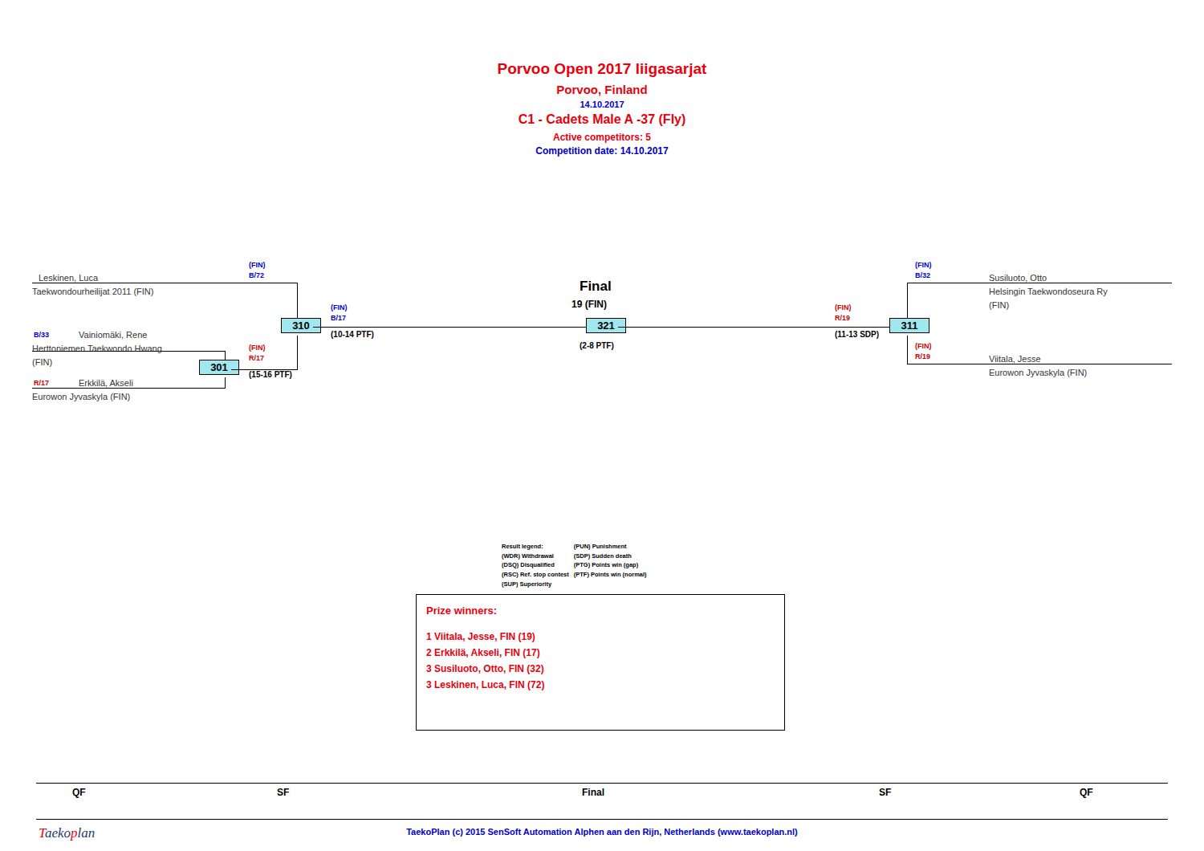Porvoo Open 2017 liigasarjat
Porvoo, Finland
14.10.2017
C1 - Cadets Male A -37 (Fly)
Active competitors: 5
Competition date: 14.10.2017
Leskinen, Luca
Taekwondourheilijat 2011 (FIN)
(FIN)
B/72
B/33
Vainiomäki, Rene
Herttoniemen Taekwondo Hwang
(FIN)
R/17
Erkkilä, Akseli
Eurowon Jyvaskyla (FIN)
301
(FIN)
R/17
(15-16 PTF)
310
(FIN)
B/17
(10-14 PTF)
Final
19 (FIN)
321
(2-8 PTF)
Susiluoto, Otto
Helsingin Taekwondoseura Ry
(FIN)
(FIN)
B/32
Viitala, Jesse
Eurowon Jyvaskyla (FIN)
(FIN)
R/19
311
(FIN)
R/19
(11-13 SDP)
| Result legend: | (PUN) Punishment |
| (WDR) Withdrawal | (SDP) Sudden death |
| (DSQ) Disqualified | (PTG) Points win (gap) |
| (RSC) Ref. stop contest | (PTF) Points win (normal) |
| (SUP) Superiority | |
Prize winners:
1 Viitala, Jesse, FIN (19)
2 Erkkilä, Akseli, FIN (17)
3 Susiluoto, Otto, FIN (32)
3 Leskinen, Luca, FIN (72)
QF SF Final SF QF
Taekoplan
TaekoPlan (c) 2015 SenSoft Automation Alphen aan den Rijn, Netherlands (www.taekoplan.nl)